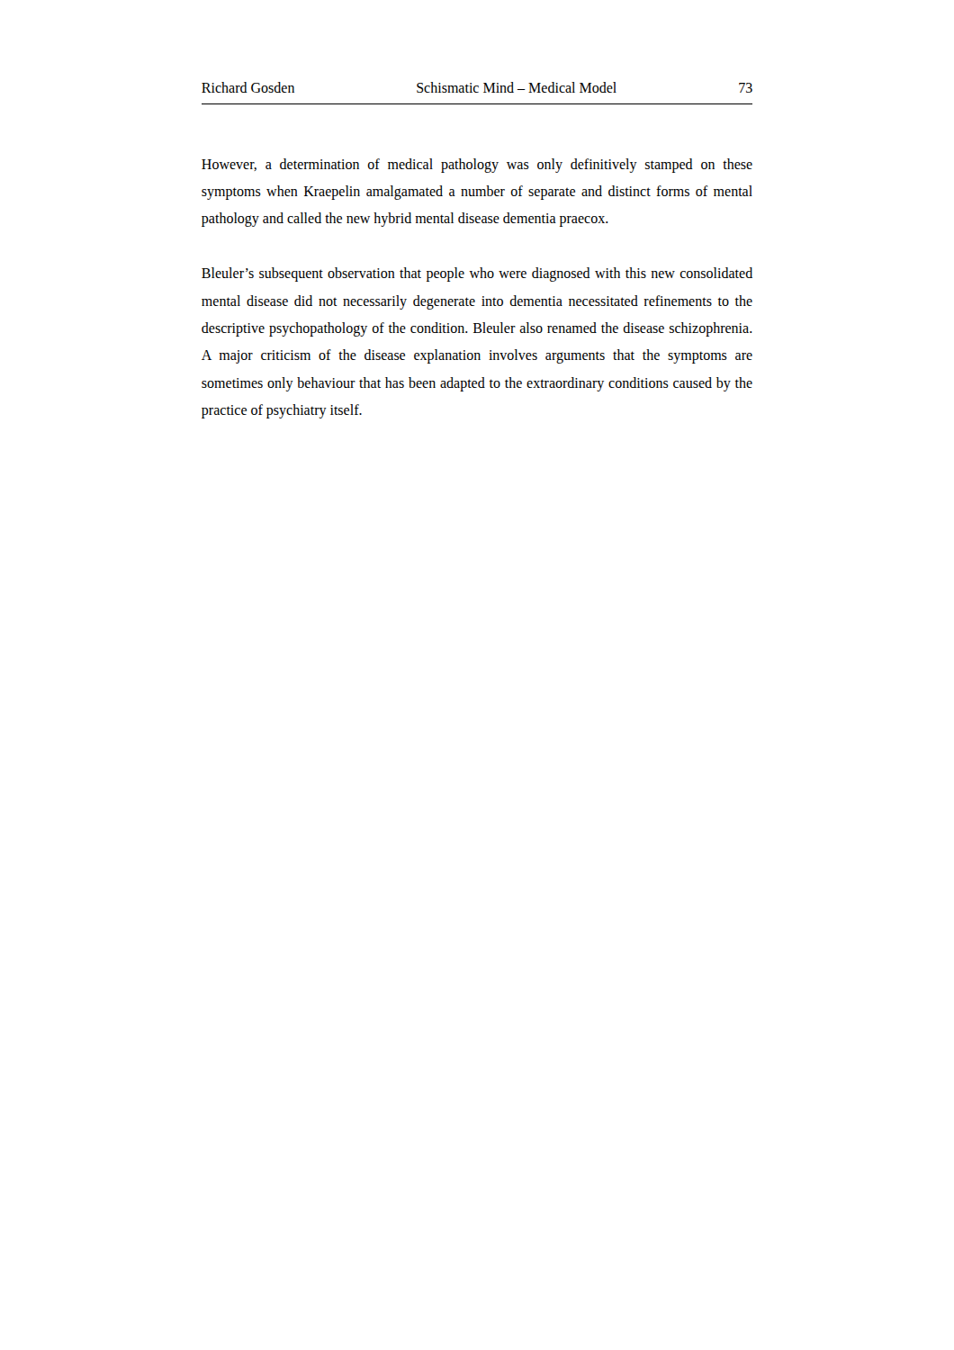Richard Gosden Schismatic Mind – Medical Model 73
However, a determination of medical pathology was only definitively stamped on these symptoms when Kraepelin amalgamated a number of separate and distinct forms of mental pathology and called the new hybrid mental disease dementia praecox.
Bleuler’s subsequent observation that people who were diagnosed with this new consolidated mental disease did not necessarily degenerate into dementia necessitated refinements to the descriptive psychopathology of the condition. Bleuler also renamed the disease schizophrenia. A major criticism of the disease explanation involves arguments that the symptoms are sometimes only behaviour that has been adapted to the extraordinary conditions caused by the practice of psychiatry itself.